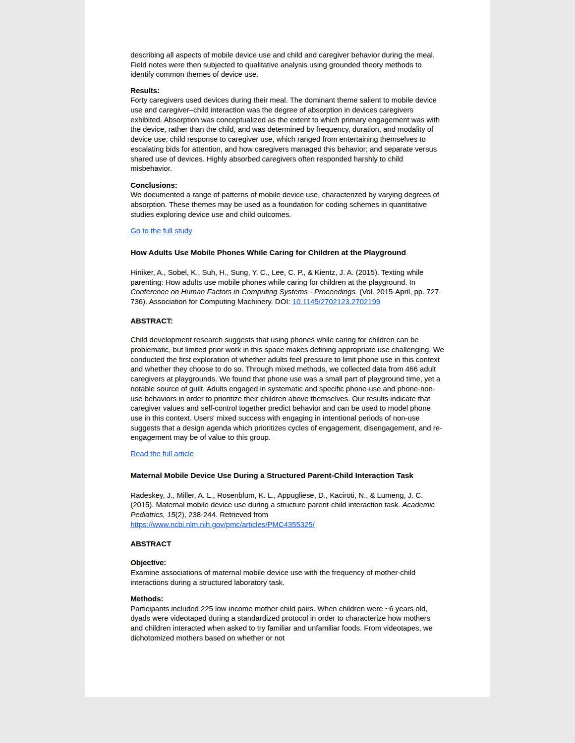describing all aspects of mobile device use and child and caregiver behavior during the meal. Field notes were then subjected to qualitative analysis using grounded theory methods to identify common themes of device use.
Results:
Forty caregivers used devices during their meal. The dominant theme salient to mobile device use and caregiver–child interaction was the degree of absorption in devices caregivers exhibited. Absorption was conceptualized as the extent to which primary engagement was with the device, rather than the child, and was determined by frequency, duration, and modality of device use; child response to caregiver use, which ranged from entertaining themselves to escalating bids for attention, and how caregivers managed this behavior; and separate versus shared use of devices. Highly absorbed caregivers often responded harshly to child misbehavior.
Conclusions:
We documented a range of patterns of mobile device use, characterized by varying degrees of absorption. These themes may be used as a foundation for coding schemes in quantitative studies exploring device use and child outcomes.
Go to the full study
How Adults Use Mobile Phones While Caring for Children at the Playground
Hiniker, A., Sobel, K., Suh, H., Sung, Y. C., Lee, C. P., & Kientz, J. A. (2015). Texting while parenting: How adults use mobile phones while caring for children at the playground. In Conference on Human Factors in Computing Systems - Proceedings. (Vol. 2015-April, pp. 727-736). Association for Computing Machinery. DOI: 10.1145/2702123.2702199
ABSTRACT:
Child development research suggests that using phones while caring for children can be problematic, but limited prior work in this space makes defining appropriate use challenging. We conducted the first exploration of whether adults feel pressure to limit phone use in this context and whether they choose to do so. Through mixed methods, we collected data from 466 adult caregivers at playgrounds. We found that phone use was a small part of playground time, yet a notable source of guilt. Adults engaged in systematic and specific phone-use and phone-non-use behaviors in order to prioritize their children above themselves. Our results indicate that caregiver values and self-control together predict behavior and can be used to model phone use in this context. Users' mixed success with engaging in intentional periods of non-use suggests that a design agenda which prioritizes cycles of engagement, disengagement, and re-engagement may be of value to this group.
Read the full article
Maternal Mobile Device Use During a Structured Parent-Child Interaction Task
Radeskey, J., Miller, A. L., Rosenblum, K. L., Appugliese, D., Kaciroti, N., & Lumeng, J. C. (2015). Maternal mobile device use during a structure parent-child interaction task. Academic Pediatrics, 15(2), 238-244. Retrieved from https://www.ncbi.nlm.nih.gov/pmc/articles/PMC4355325/
ABSTRACT
Objective:
Examine associations of maternal mobile device use with the frequency of mother-child interactions during a structured laboratory task.
Methods:
Participants included 225 low-income mother-child pairs. When children were ~6 years old, dyads were videotaped during a standardized protocol in order to characterize how mothers and children interacted when asked to try familiar and unfamiliar foods. From videotapes, we dichotomized mothers based on whether or not